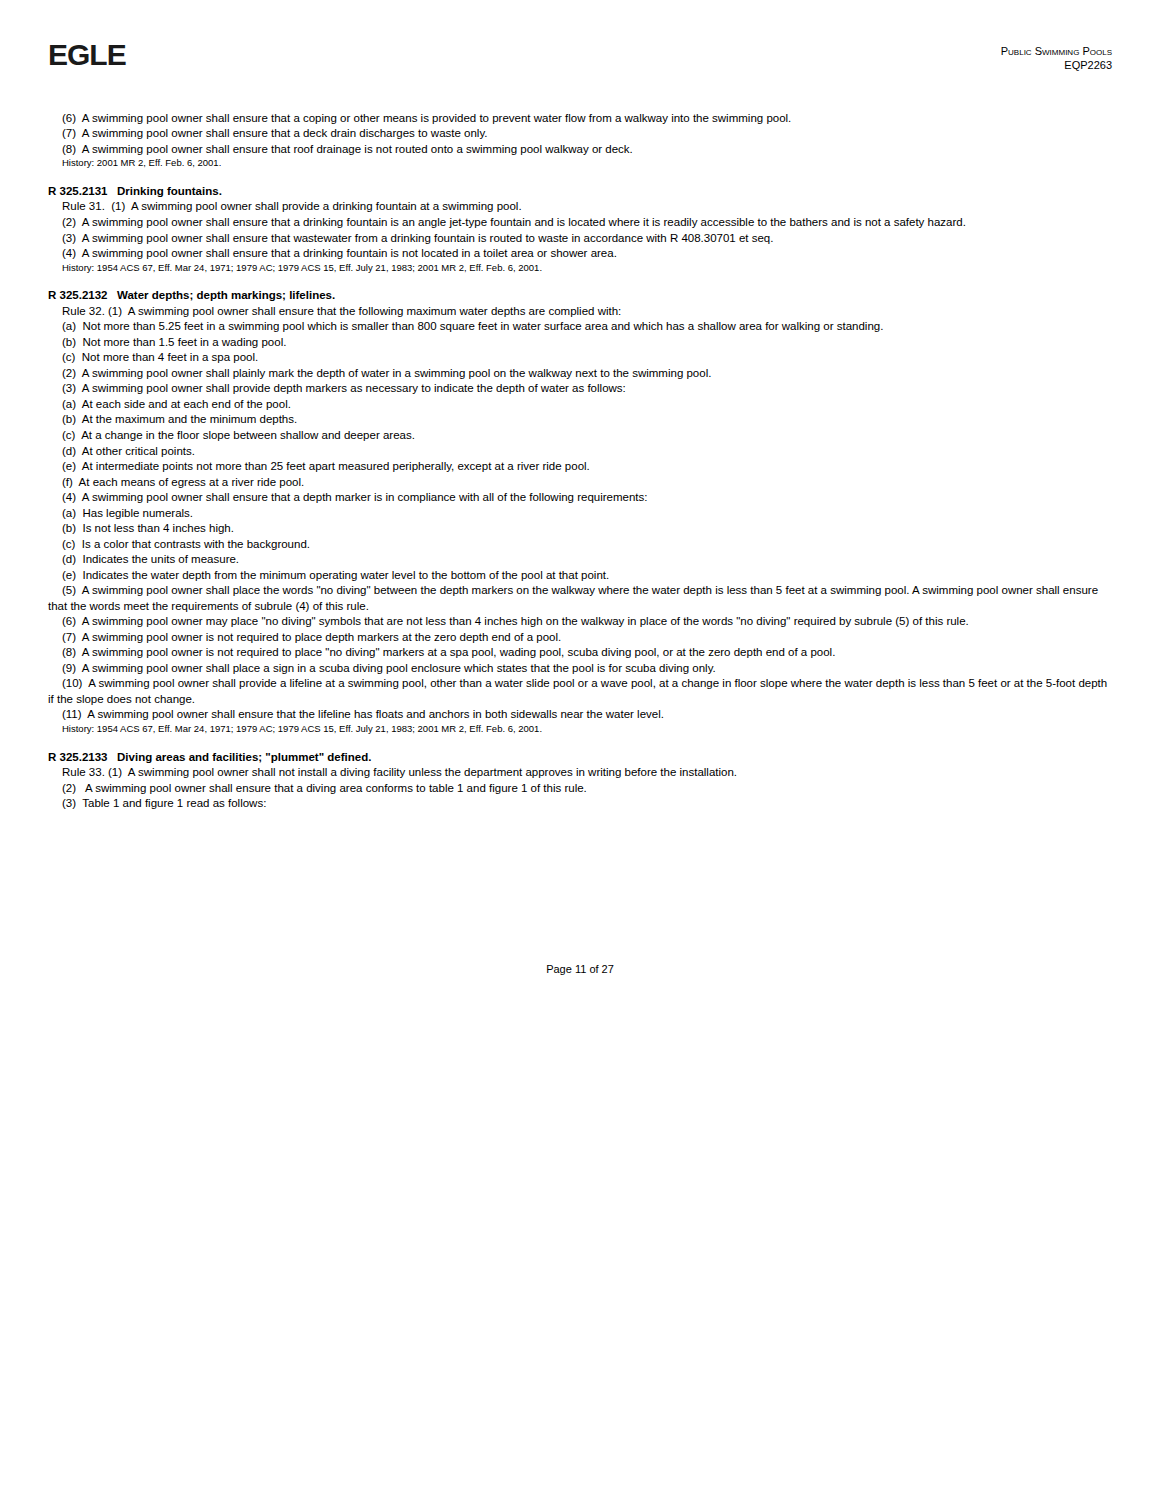EGLE
Public Swimming Pools
EQP2263
(6) A swimming pool owner shall ensure that a coping or other means is provided to prevent water flow from a walkway into the swimming pool.
(7) A swimming pool owner shall ensure that a deck drain discharges to waste only.
(8) A swimming pool owner shall ensure that roof drainage is not routed onto a swimming pool walkway or deck.
History: 2001 MR 2, Eff. Feb. 6, 2001.
R 325.2131 Drinking fountains.
Rule 31. (1) A swimming pool owner shall provide a drinking fountain at a swimming pool.
(2) A swimming pool owner shall ensure that a drinking fountain is an angle jet-type fountain and is located where it is readily accessible to the bathers and is not a safety hazard.
(3) A swimming pool owner shall ensure that wastewater from a drinking fountain is routed to waste in accordance with R 408.30701 et seq.
(4) A swimming pool owner shall ensure that a drinking fountain is not located in a toilet area or shower area.
History: 1954 ACS 67, Eff. Mar 24, 1971; 1979 AC; 1979 ACS 15, Eff. July 21, 1983; 2001 MR 2, Eff. Feb. 6, 2001.
R 325.2132 Water depths; depth markings; lifelines.
Rule 32. (1) A swimming pool owner shall ensure that the following maximum water depths are complied with:
(a) Not more than 5.25 feet in a swimming pool which is smaller than 800 square feet in water surface area and which has a shallow area for walking or standing.
(b) Not more than 1.5 feet in a wading pool.
(c) Not more than 4 feet in a spa pool.
(2) A swimming pool owner shall plainly mark the depth of water in a swimming pool on the walkway next to the swimming pool.
(3) A swimming pool owner shall provide depth markers as necessary to indicate the depth of water as follows:
(a) At each side and at each end of the pool.
(b) At the maximum and the minimum depths.
(c) At a change in the floor slope between shallow and deeper areas.
(d) At other critical points.
(e) At intermediate points not more than 25 feet apart measured peripherally, except at a river ride pool.
(f) At each means of egress at a river ride pool.
(4) A swimming pool owner shall ensure that a depth marker is in compliance with all of the following requirements:
(a) Has legible numerals.
(b) Is not less than 4 inches high.
(c) Is a color that contrasts with the background.
(d) Indicates the units of measure.
(e) Indicates the water depth from the minimum operating water level to the bottom of the pool at that point.
(5) A swimming pool owner shall place the words "no diving" between the depth markers on the walkway where the water depth is less than 5 feet at a swimming pool. A swimming pool owner shall ensure that the words meet the requirements of subrule (4) of this rule.
(6) A swimming pool owner may place "no diving" symbols that are not less than 4 inches high on the walkway in place of the words "no diving" required by subrule (5) of this rule.
(7) A swimming pool owner is not required to place depth markers at the zero depth end of a pool.
(8) A swimming pool owner is not required to place "no diving" markers at a spa pool, wading pool, scuba diving pool, or at the zero depth end of a pool.
(9) A swimming pool owner shall place a sign in a scuba diving pool enclosure which states that the pool is for scuba diving only.
(10) A swimming pool owner shall provide a lifeline at a swimming pool, other than a water slide pool or a wave pool, at a change in floor slope where the water depth is less than 5 feet or at the 5-foot depth if the slope does not change.
(11) A swimming pool owner shall ensure that the lifeline has floats and anchors in both sidewalls near the water level.
History: 1954 ACS 67, Eff. Mar 24, 1971; 1979 AC; 1979 ACS 15, Eff. July 21, 1983; 2001 MR 2, Eff. Feb. 6, 2001.
R 325.2133 Diving areas and facilities; "plummet" defined.
Rule 33. (1) A swimming pool owner shall not install a diving facility unless the department approves in writing before the installation.
(2) A swimming pool owner shall ensure that a diving area conforms to table 1 and figure 1 of this rule.
(3) Table 1 and figure 1 read as follows:
Page 11 of 27